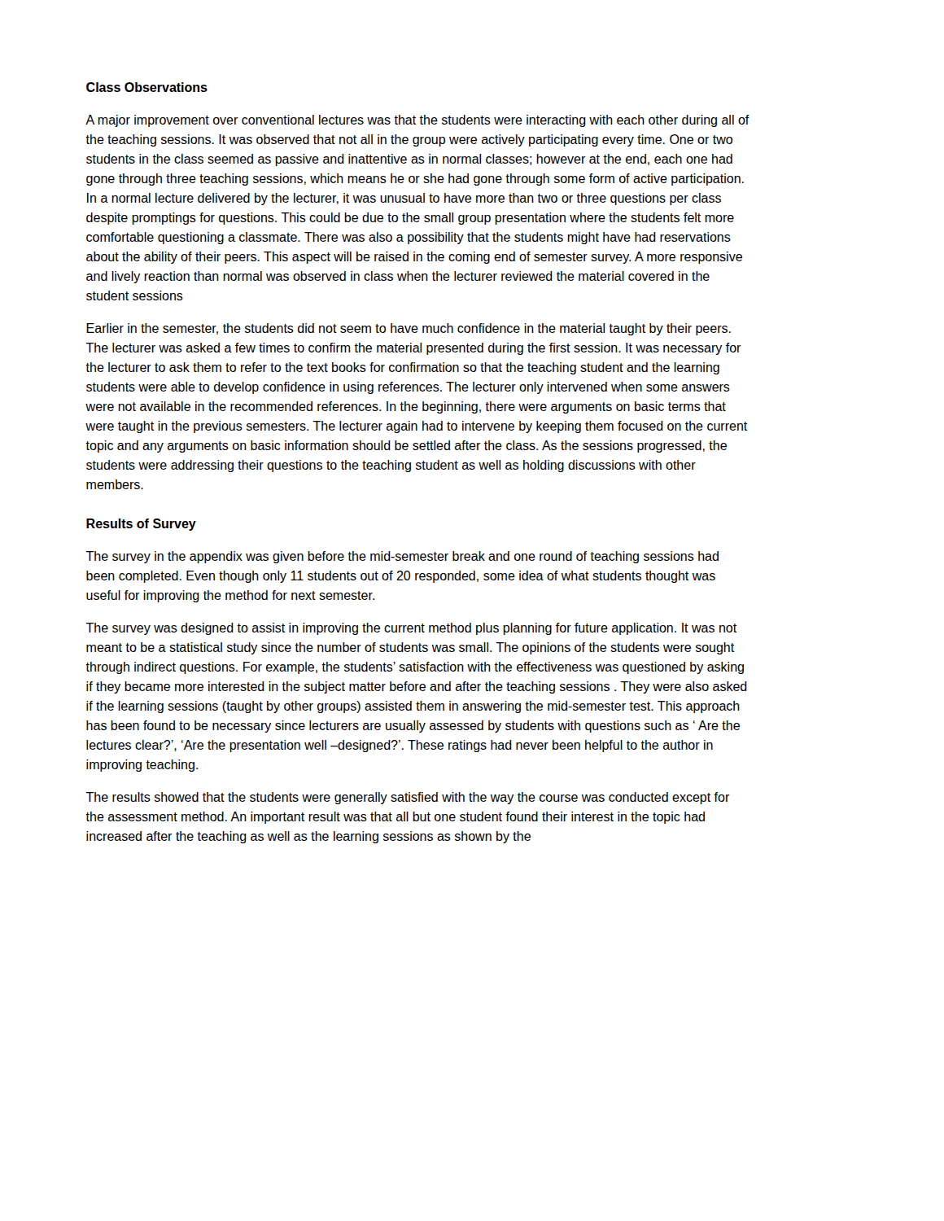Class Observations
A major improvement over conventional lectures was that the students were interacting with each other during all of the teaching sessions. It was observed that not all in the group were actively participating every time. One or two students in the class seemed as passive and inattentive as in normal classes; however at the end, each one had gone through three teaching sessions, which means he or she had gone through some form of active participation. In a normal lecture delivered by the lecturer, it was unusual to have more than two or three questions per class despite promptings for questions. This could be due to the small group presentation where the students felt more comfortable questioning a classmate. There was also a possibility that the students might have had reservations about the ability of their peers. This aspect will be raised in the coming end of semester survey. A more responsive and lively reaction than normal was observed in class when the lecturer reviewed the material covered in the student sessions
Earlier in the semester, the students did not seem to have much confidence in the material taught by their peers. The lecturer was asked a few times to confirm the material presented during the first session. It was necessary for the lecturer to ask them to refer to the text books for confirmation so that the teaching student and the learning students were able to develop confidence in using references. The lecturer only intervened when some answers were not available in the recommended references. In the beginning, there were arguments on basic terms that were taught in the previous semesters. The lecturer again had to intervene by keeping them focused on the current topic and any arguments on basic information should be settled after the class. As the sessions progressed, the students were addressing their questions to the teaching student as well as holding discussions with other members.
Results of Survey
The survey in the appendix was given before the mid-semester break and one round of teaching sessions had been completed. Even though only 11 students out of 20 responded, some idea of what students thought was useful for improving the method for next semester.
The survey was designed to assist in improving the current method plus planning for future application. It was not meant to be a statistical study since the number of students was small. The opinions of the students were sought through indirect questions. For example, the students’ satisfaction with the effectiveness was questioned by asking if they became more interested in the subject matter before and after the teaching sessions . They were also asked if the learning sessions (taught by other groups) assisted them in answering the mid-semester test. This approach has been found to be necessary since lecturers are usually assessed by students with questions such as ‘ Are the lectures clear?’, ‘Are the presentation well –designed?’. These ratings had never been helpful to the author in improving teaching.
The results showed that the students were generally satisfied with the way the course was conducted except for the assessment method. An important result was that all but one student found their interest in the topic had increased after the teaching as well as the learning sessions as shown by the